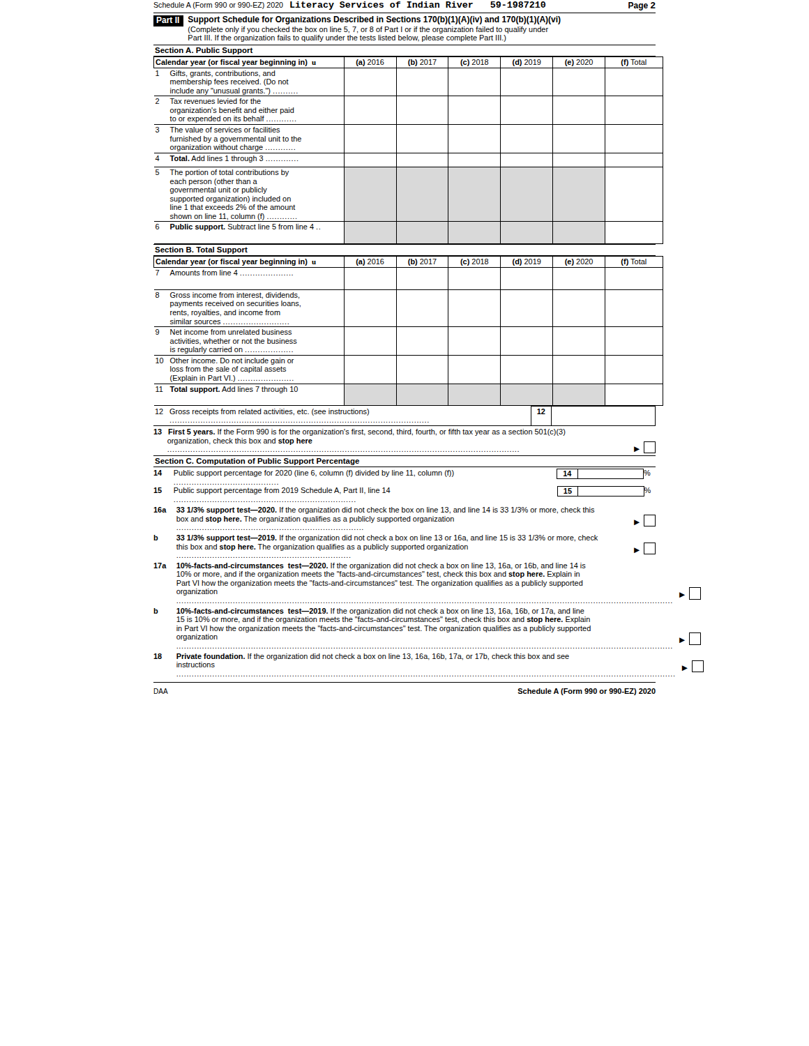Schedule A (Form 990 or 990-EZ) 2020 Literacy Services of Indian River 59-1987210
Page 2
Part II
Support Schedule for Organizations Described in Sections 170(b)(1)(A)(iv) and 170(b)(1)(A)(vi)
(Complete only if you checked the box on line 5, 7, or 8 of Part I or if the organization failed to qualify under
Part III. If the organization fails to qualify under the tests listed below, please complete Part III.)
Section A. Public Support
| Calendar year (or fiscal year beginning in) u | (a) 2016 | (b) 2017 | (c) 2018 | (d) 2019 | (e) 2020 | (f) Total |
| 1 | Gifts, grants, contributions, and membership fees received. (Do not include any "unusual grants.") .......... | | | | | | |
| 2 | Tax revenues levied for the organization's benefit and either paid to or expended on its behalf ............ | | | | | | |
| 3 | The value of services or facilities furnished by a governmental unit to the organization without charge ............ | | | | | | |
| 4 | Total. Add lines 1 through 3 ............. | | | | | | |
| 5 | The portion of total contributions by each person (other than a governmental unit or publicly supported organization) included on line 1 that exceeds 2% of the amount shown on line 11, column (f) ............ | | | | | | |
| 6 | Public support. Subtract line 5 from line 4 .. | | | | | | |
Section B. Total Support
| Calendar year (or fiscal year beginning in) u | (a) 2016 | (b) 2017 | (c) 2018 | (d) 2019 | (e) 2020 | (f) Total |
| 7 | Amounts from line 4 ..................... | | | | | | |
| 8 | Gross income from interest, dividends, payments received on securities loans, rents, royalties, and income from similar sources .......................... | | | | | | |
| 9 | Net income from unrelated business activities, whether or not the business is regularly carried on ................... | | | | | | |
| 10 | Other income. Do not include gain or loss from the sale of capital assets (Explain in Part VI.) ...................... | | | | | | |
| 11 | Total support. Add lines 7 through 10 | | | | | | |
| 12 | Gross receipts from related activities, etc. (see instructions) ..................................................................................................... | 12 | |
13
First 5 years. If the Form 990 is for the organization's first, second, third, fourth, or fifth tax year as a section 501(c)(3)
organization, check this box and stop here .........................................................................................................................................
►
Section C. Computation of Public Support Percentage
14
Public support percentage for 2020 (line 6, column (f) divided by line 11, column (f)) .........................................
14
%
15
Public support percentage from 2019 Schedule A, Part II, line 14 .......................................................................
15
%
16a
33 1/3% support test—2020. If the organization did not check the box on line 13, and line 14 is 33 1/3% or more, check this
box and stop here. The organization qualifies as a publicly supported organization .........................................................................
►
b
33 1/3% support test—2019. If the organization did not check a box on line 13 or 16a, and line 15 is 33 1/3% or more, check
this box and stop here. The organization qualifies as a publicly supported organization ....................................................................
►
17a
10%-facts-and-circumstances test—2020. If the organization did not check a box on line 13, 16a, or 16b, and line 14 is
10% or more, and if the organization meets the "facts-and-circumstances" test, check this box and stop here. Explain in
Part VI how the organization meets the "facts-and-circumstances" test. The organization qualifies as a publicly supported
organization .................................................................................................................................................................................................
►
b
10%-facts-and-circumstances test—2019. If the organization did not check a box on line 13, 16a, 16b, or 17a, and line
15 is 10% or more, and if the organization meets the "facts-and-circumstances" test, check this box and stop here. Explain
in Part VI how the organization meets the "facts-and-circumstances" test. The organization qualifies as a publicly supported
organization .................................................................................................................................................................................................
►
18
Private foundation. If the organization did not check a box on line 13, 16a, 16b, 17a, or 17b, check this box and see
instructions ..................................................................................................................................................................................................
►
DAA
Schedule A (Form 990 or 990-EZ) 2020